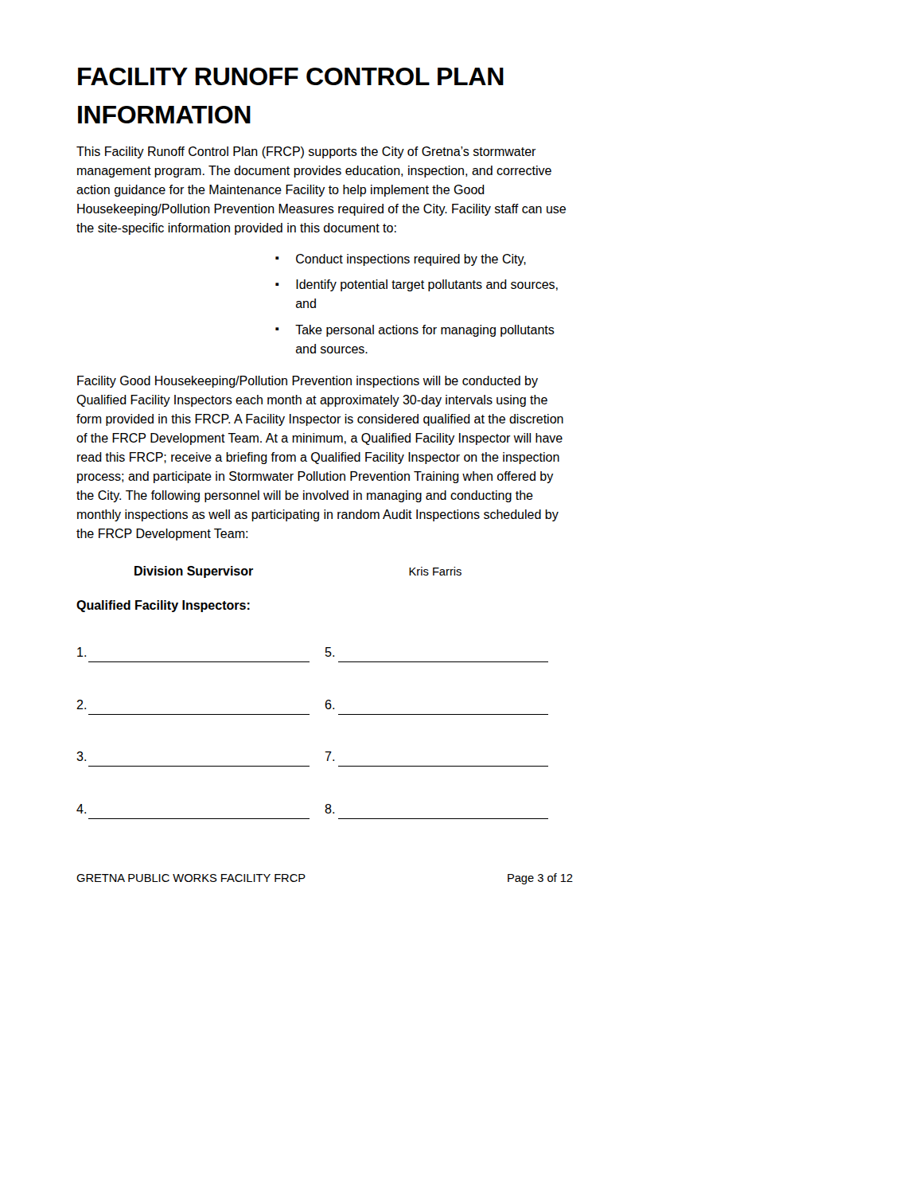FACILITY RUNOFF CONTROL PLAN INFORMATION
This Facility Runoff Control Plan (FRCP) supports the City of Gretna’s stormwater management program. The document provides education, inspection, and corrective action guidance for the Maintenance Facility to help implement the Good Housekeeping/Pollution Prevention Measures required of the City. Facility staff can use the site-specific information provided in this document to:
Conduct inspections required by the City,
Identify potential target pollutants and sources, and
Take personal actions for managing pollutants and sources.
Facility Good Housekeeping/Pollution Prevention inspections will be conducted by Qualified Facility Inspectors each month at approximately 30-day intervals using the form provided in this FRCP. A Facility Inspector is considered qualified at the discretion of the FRCP Development Team. At a minimum, a Qualified Facility Inspector will have read this FRCP; receive a briefing from a Qualified Facility Inspector on the inspection process; and participate in Stormwater Pollution Prevention Training when offered by the City. The following personnel will be involved in managing and conducting the monthly inspections as well as participating in random Audit Inspections scheduled by the FRCP Development Team:
Division Supervisor Kris Farris
Qualified Facility Inspectors:
| 1. | 5. |
| 2. | 6. |
| 3. | 7. |
| 4. | 8. |
GRETNA PUBLIC WORKS FACILITY FRCP Page 3 of 12